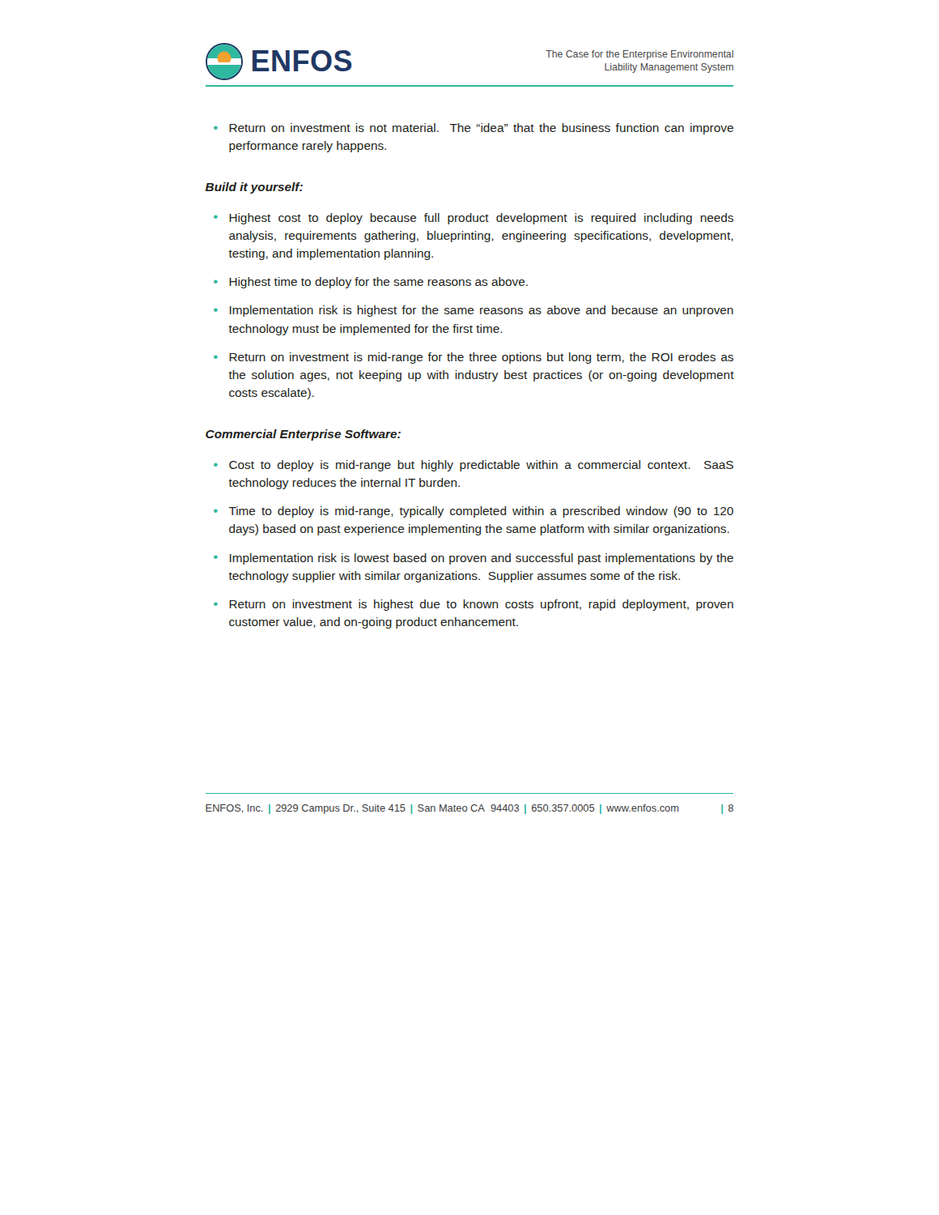ENFOS
The Case for the Enterprise Environmental
Liability Management System
Return on investment is not material. The “idea” that the business function can improve performance rarely happens.
Build it yourself:
Highest cost to deploy because full product development is required including needs analysis, requirements gathering, blueprinting, engineering specifications, development, testing, and implementation planning.
Highest time to deploy for the same reasons as above.
Implementation risk is highest for the same reasons as above and because an unproven technology must be implemented for the first time.
Return on investment is mid-range for the three options but long term, the ROI erodes as the solution ages, not keeping up with industry best practices (or on-going development costs escalate).
Commercial Enterprise Software:
Cost to deploy is mid-range but highly predictable within a commercial context. SaaS technology reduces the internal IT burden.
Time to deploy is mid-range, typically completed within a prescribed window (90 to 120 days) based on past experience implementing the same platform with similar organizations.
Implementation risk is lowest based on proven and successful past implementations by the technology supplier with similar organizations. Supplier assumes some of the risk.
Return on investment is highest due to known costs upfront, rapid deployment, proven customer value, and on-going product enhancement.
ENFOS, Inc. | 2929 Campus Dr., Suite 415 | San Mateo CA 94403 | 650.357.0005 | www.enfos.com
| 8